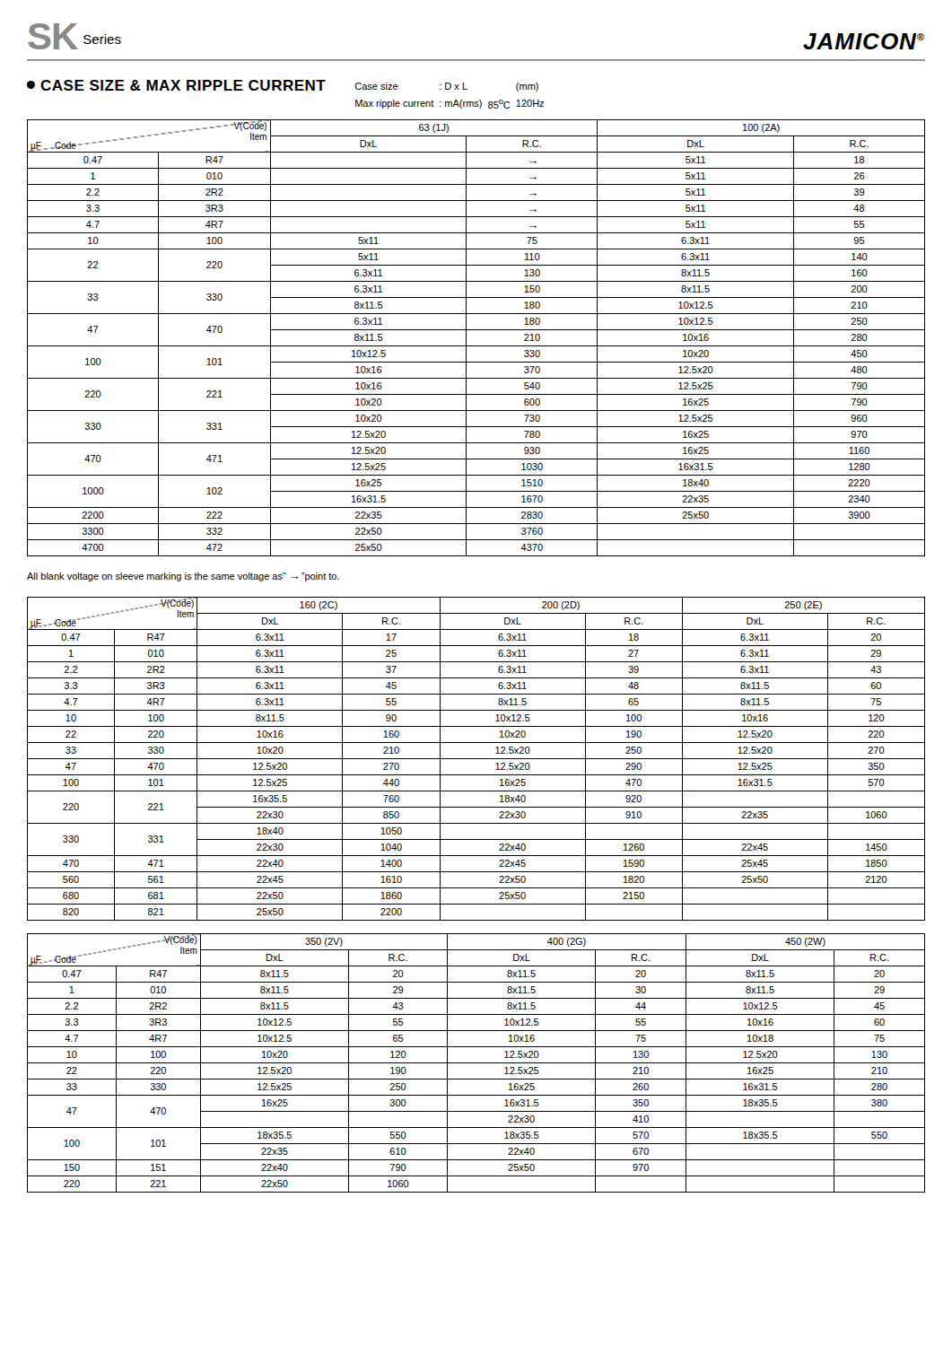SKSeries
JAMICON®
CASE SIZE & MAX RIPPLE CURRENT
| Case size | : D x L | | (mm) |
| Max ripple current | : mA(rms) | 85 o C | 120Hz |
| V(Code) Item µF Code | 63 (1J) | 100 (2A) |
| DxL | R.C. | DxL | R.C. |
| 0.47 | R47 | | → | 5x11 | 18 |
| 1 | 010 | | → | 5x11 | 26 |
| 2.2 | 2R2 | | → | 5x11 | 39 |
| 3.3 | 3R3 | | → | 5x11 | 48 |
| 4.7 | 4R7 | | → | 5x11 | 55 |
| 10 | 100 | 5x11 | 75 | 6.3x11 | 95 |
| 22 | 220 | 5x11 | 110 | 6.3x11 | 140 |
| 6.3x11 | 130 | 8x11.5 | 160 |
| 33 | 330 | 6.3x11 | 150 | 8x11.5 | 200 |
| 8x11.5 | 180 | 10x12.5 | 210 |
| 47 | 470 | 6.3x11 | 180 | 10x12.5 | 250 |
| 8x11.5 | 210 | 10x16 | 280 |
| 100 | 101 | 10x12.5 | 330 | 10x20 | 450 |
| 10x16 | 370 | 12.5x20 | 480 |
| 220 | 221 | 10x16 | 540 | 12.5x25 | 790 |
| 10x20 | 600 | 16x25 | 790 |
| 330 | 331 | 10x20 | 730 | 12.5x25 | 960 |
| 12.5x20 | 780 | 16x25 | 970 |
| 470 | 471 | 12.5x20 | 930 | 16x25 | 1160 |
| 12.5x25 | 1030 | 16x31.5 | 1280 |
| 1000 | 102 | 16x25 | 1510 | 18x40 | 2220 |
| 16x31.5 | 1670 | 22x35 | 2340 |
| 2200 | 222 | 22x35 | 2830 | 25x50 | 3900 |
| 3300 | 332 | 22x50 | 3760 | | |
| 4700 | 472 | 25x50 | 4370 | | |
All blank voltage on sleeve marking is the same voltage as” → ”point to.
| V(Code) Item µF Code | 160 (2C) | 200 (2D) | 250 (2E) |
| DxL | R.C. | DxL | R.C. | DxL | R.C. |
| 0.47 | R47 | 6.3x11 | 17 | 6.3x11 | 18 | 6.3x11 | 20 |
| 1 | 010 | 6.3x11 | 25 | 6.3x11 | 27 | 6.3x11 | 29 |
| 2.2 | 2R2 | 6.3x11 | 37 | 6.3x11 | 39 | 6.3x11 | 43 |
| 3.3 | 3R3 | 6.3x11 | 45 | 6.3x11 | 48 | 8x11.5 | 60 |
| 4.7 | 4R7 | 6.3x11 | 55 | 8x11.5 | 65 | 8x11.5 | 75 |
| 10 | 100 | 8x11.5 | 90 | 10x12.5 | 100 | 10x16 | 120 |
| 22 | 220 | 10x16 | 160 | 10x20 | 190 | 12.5x20 | 220 |
| 33 | 330 | 10x20 | 210 | 12.5x20 | 250 | 12.5x20 | 270 |
| 47 | 470 | 12.5x20 | 270 | 12.5x20 | 290 | 12.5x25 | 350 |
| 100 | 101 | 12.5x25 | 440 | 16x25 | 470 | 16x31.5 | 570 |
| 220 | 221 | 16x35.5 | 760 | 18x40 | 920 | | |
| 22x30 | 850 | 22x30 | 910 | 22x35 | 1060 |
| 330 | 331 | 18x40 | 1050 | | | | |
| 22x30 | 1040 | 22x40 | 1260 | 22x45 | 1450 |
| 470 | 471 | 22x40 | 1400 | 22x45 | 1590 | 25x45 | 1850 |
| 560 | 561 | 22x45 | 1610 | 22x50 | 1820 | 25x50 | 2120 |
| 680 | 681 | 22x50 | 1860 | 25x50 | 2150 | | |
| 820 | 821 | 25x50 | 2200 | | | | |
| V(Code) Item µF Code | 350 (2V) | 400 (2G) | 450 (2W) |
| DxL | R.C. | DxL | R.C. | DxL | R.C. |
| 0.47 | R47 | 8x11.5 | 20 | 8x11.5 | 20 | 8x11.5 | 20 |
| 1 | 010 | 8x11.5 | 29 | 8x11.5 | 30 | 8x11.5 | 29 |
| 2.2 | 2R2 | 8x11.5 | 43 | 8x11.5 | 44 | 10x12.5 | 45 |
| 3.3 | 3R3 | 10x12.5 | 55 | 10x12.5 | 55 | 10x16 | 60 |
| 4.7 | 4R7 | 10x12.5 | 65 | 10x16 | 75 | 10x18 | 75 |
| 10 | 100 | 10x20 | 120 | 12.5x20 | 130 | 12.5x20 | 130 |
| 22 | 220 | 12.5x20 | 190 | 12.5x25 | 210 | 16x25 | 210 |
| 33 | 330 | 12.5x25 | 250 | 16x25 | 260 | 16x31.5 | 280 |
| 47 | 470 | 16x25 | 300 | 16x31.5 | 350 | 18x35.5 | 380 |
| | | 22x30 | 410 | | |
| 100 | 101 | 18x35.5 | 550 | 18x35.5 | 570 | 18x35.5 | 550 |
| 22x35 | 610 | 22x40 | 670 | | |
| 150 | 151 | 22x40 | 790 | 25x50 | 970 | | |
| 220 | 221 | 22x50 | 1060 | | | | |